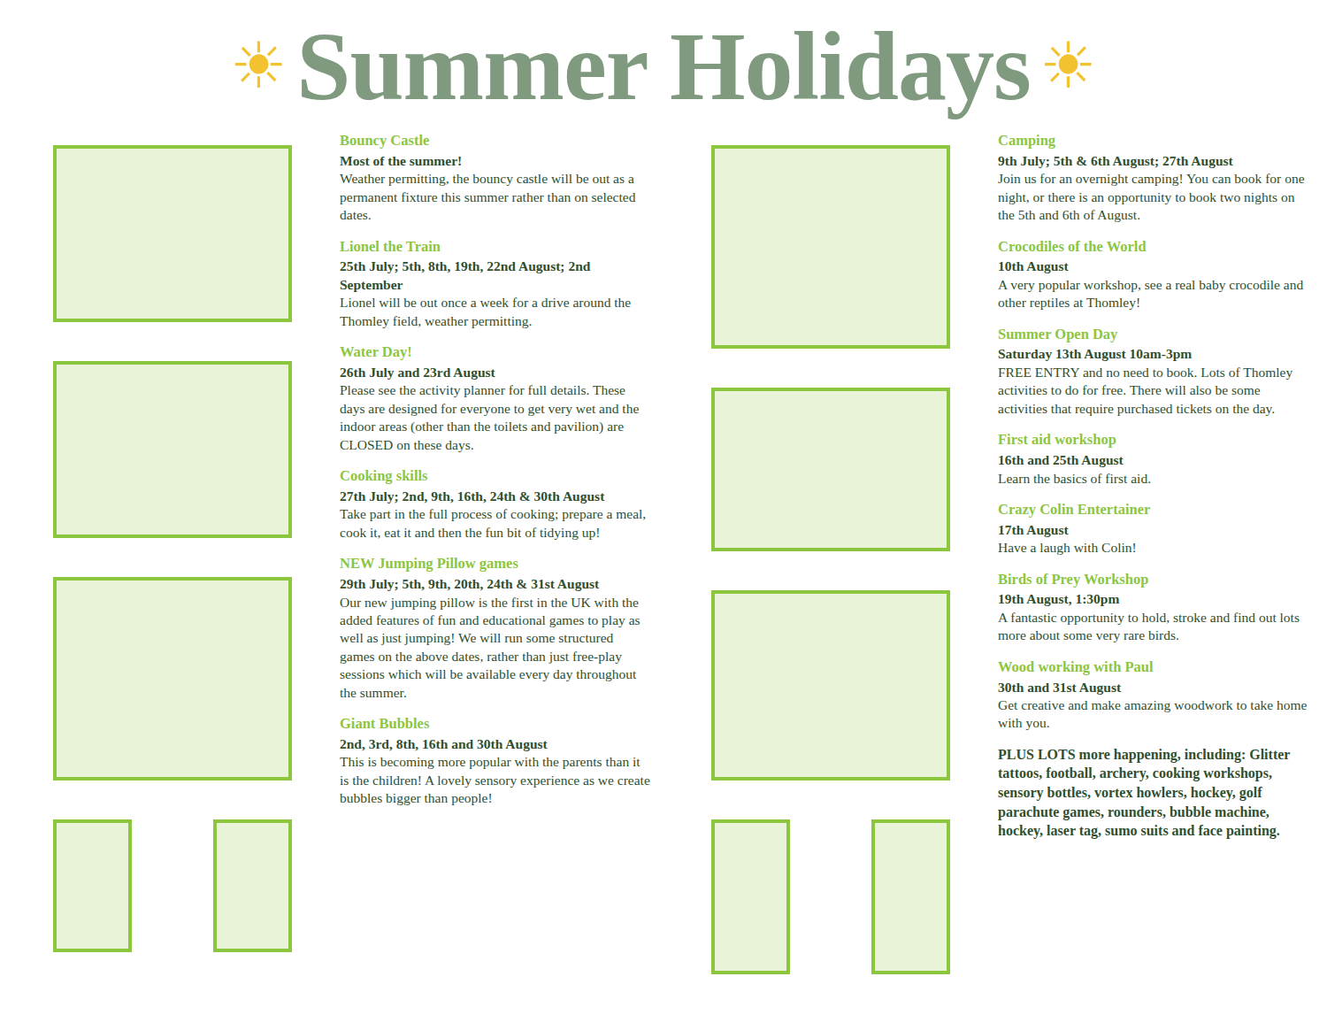☀
Summer Holidays
☀
Bouncy Castle
Most of the summer!
Weather permitting, the bouncy castle will be out as a permanent fixture this summer rather than on selected dates.
Lionel the Train
25th July; 5th, 8th, 19th, 22nd August; 2nd September
Lionel will be out once a week for a drive around the Thomley field, weather permitting.
Water Day!
26th July and 23rd August
Please see the activity planner for full details. These days are designed for everyone to get very wet and the indoor areas (other than the toilets and pavilion) are CLOSED on these days.
Cooking skills
27th July; 2nd, 9th, 16th, 24th & 30th August
Take part in the full process of cooking; prepare a meal, cook it, eat it and then the fun bit of tidying up!
NEW Jumping Pillow games
29th July; 5th, 9th, 20th, 24th & 31st August
Our new jumping pillow is the first in the UK with the added features of fun and educational games to play as well as just jumping! We will run some structured games on the above dates, rather than just free-play sessions which will be available every day throughout the summer.
Giant Bubbles
2nd, 3rd, 8th, 16th and 30th August
This is becoming more popular with the parents than it is the children! A lovely sensory experience as we create bubbles bigger than people!
Camping
9th July; 5th & 6th August; 27th August
Join us for an overnight camping! You can book for one night, or there is an opportunity to book two nights on the 5th and 6th of August.
Crocodiles of the World
10th August
A very popular workshop, see a real baby crocodile and other reptiles at Thomley!
Summer Open Day
Saturday 13th August 10am-3pm
FREE ENTRY and no need to book. Lots of Thomley activities to do for free. There will also be some activities that require purchased tickets on the day.
First aid workshop
16th and 25th August
Learn the basics of first aid.
Crazy Colin Entertainer
17th August
Have a laugh with Colin!
Birds of Prey Workshop
19th August, 1:30pm
A fantastic opportunity to hold, stroke and find out lots more about some very rare birds.
Wood working with Paul
30th and 31st August
Get creative and make amazing woodwork to take home with you.
PLUS LOTS more happening, including: Glitter tattoos, football, archery, cooking workshops, sensory bottles, vortex howlers, hockey, golf parachute games, rounders, bubble machine, hockey, laser tag, sumo suits and face painting.